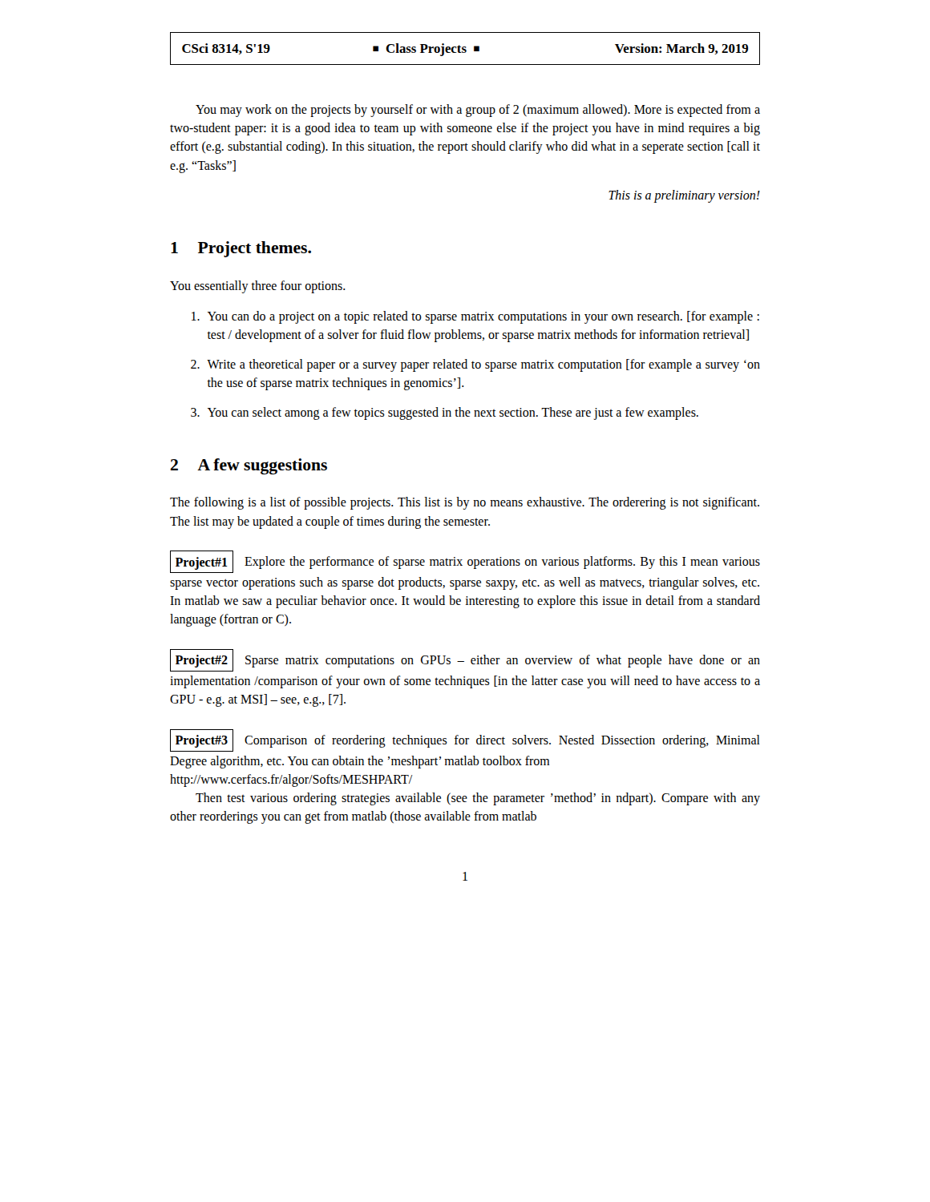| CSci 8314, S'19 | ■ Class Projects ■ | Version: March 9, 2019 |
You may work on the projects by yourself or with a group of 2 (maximum allowed). More is expected from a two-student paper: it is a good idea to team up with someone else if the project you have in mind requires a big effort (e.g. substantial coding). In this situation, the report should clarify who did what in a seperate section [call it e.g. “Tasks”]
This is a preliminary version!
1 Project themes.
You essentially three four options.
You can do a project on a topic related to sparse matrix computations in your own research. [for example : test / development of a solver for fluid flow problems, or sparse matrix methods for information retrieval]
Write a theoretical paper or a survey paper related to sparse matrix computation [for example a survey ‘on the use of sparse matrix techniques in genomics’].
You can select among a few topics suggested in the next section. These are just a few examples.
2 A few suggestions
The following is a list of possible projects. This list is by no means exhaustive. The orderering is not significant. The list may be updated a couple of times during the semester.
Project#1 Explore the performance of sparse matrix operations on various platforms. By this I mean various sparse vector operations such as sparse dot products, sparse saxpy, etc. as well as matvecs, triangular solves, etc. In matlab we saw a peculiar behavior once. It would be interesting to explore this issue in detail from a standard language (fortran or C).
Project#2 Sparse matrix computations on GPUs – either an overview of what people have done or an implementation /comparison of your own of some techniques [in the latter case you will need to have access to a GPU - e.g. at MSI] – see, e.g., [7].
Project#3 Comparison of reordering techniques for direct solvers. Nested Dissection ordering, Minimal Degree algorithm, etc. You can obtain the ’meshpart’ matlab toolbox from
http://www.cerfacs.fr/algor/Softs/MESHPART/
Then test various ordering strategies available (see the parameter ’method’ in ndpart). Compare with any other reorderings you can get from matlab (those available from matlab
1